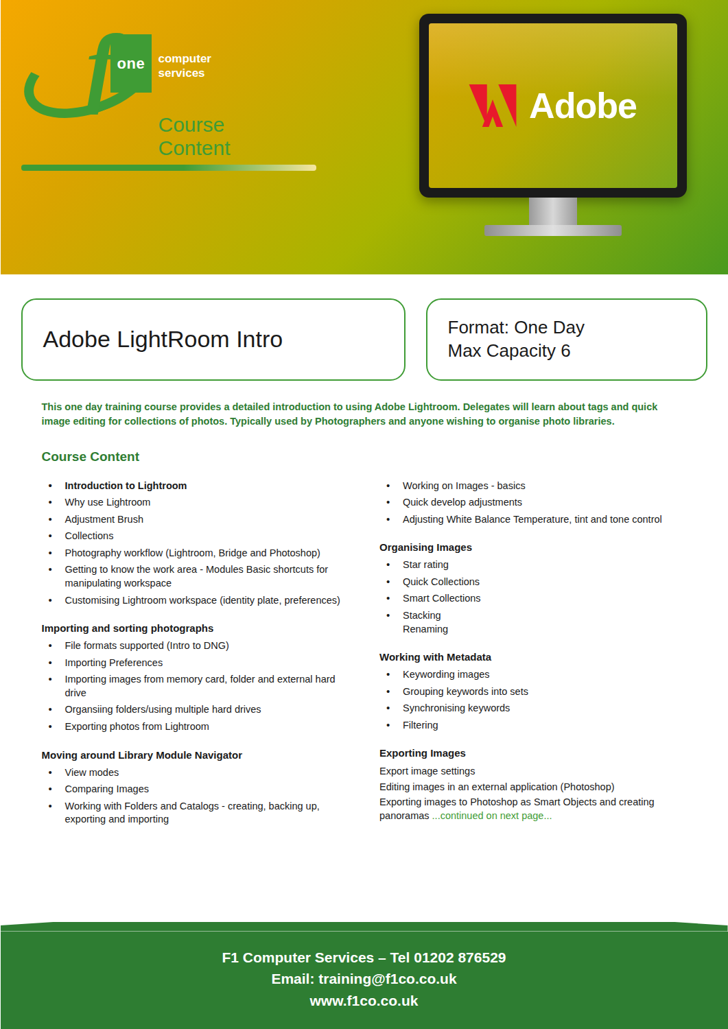f
one
computer
services
Course Content
Adobe
Adobe LightRoom Intro
Format: One Day
Max Capacity 6
This one day training course provides a detailed introduction to using Adobe Lightroom. Delegates will learn about tags and quick image editing for collections of photos. Typically used by Photographers and anyone wishing to organise photo libraries.
Course Content
Introduction to Lightroom
Why use Lightroom
Adjustment Brush
Collections
Photography workflow (Lightroom, Bridge and Photoshop)
Getting to know the work area - Modules Basic shortcuts for manipulating workspace
Customising Lightroom workspace (identity plate, preferences)
Importing and sorting photographs
File formats supported (Intro to DNG)
Importing Preferences
Importing images from memory card, folder and external hard drive
Organsiing folders/using multiple hard drives
Exporting photos from Lightroom
Moving around Library Module Navigator
View modes
Comparing Images
Working with Folders and Catalogs - creating, backing up, exporting and importing
Working on Images - basics
Quick develop adjustments
Adjusting White Balance Temperature, tint and tone control
Organising Images
Star rating
Quick Collections
Smart Collections
Stacking
Renaming
Working with Metadata
Keywording images
Grouping keywords into sets
Synchronising keywords
Filtering
Exporting Images
Export image settings
Editing images in an external application (Photoshop)
Exporting images to Photoshop as Smart Objects and creating panoramas ...continued on next page...
F1 Computer Services – Tel 01202 876529
Email: training@f1co.co.uk
www.f1co.co.uk